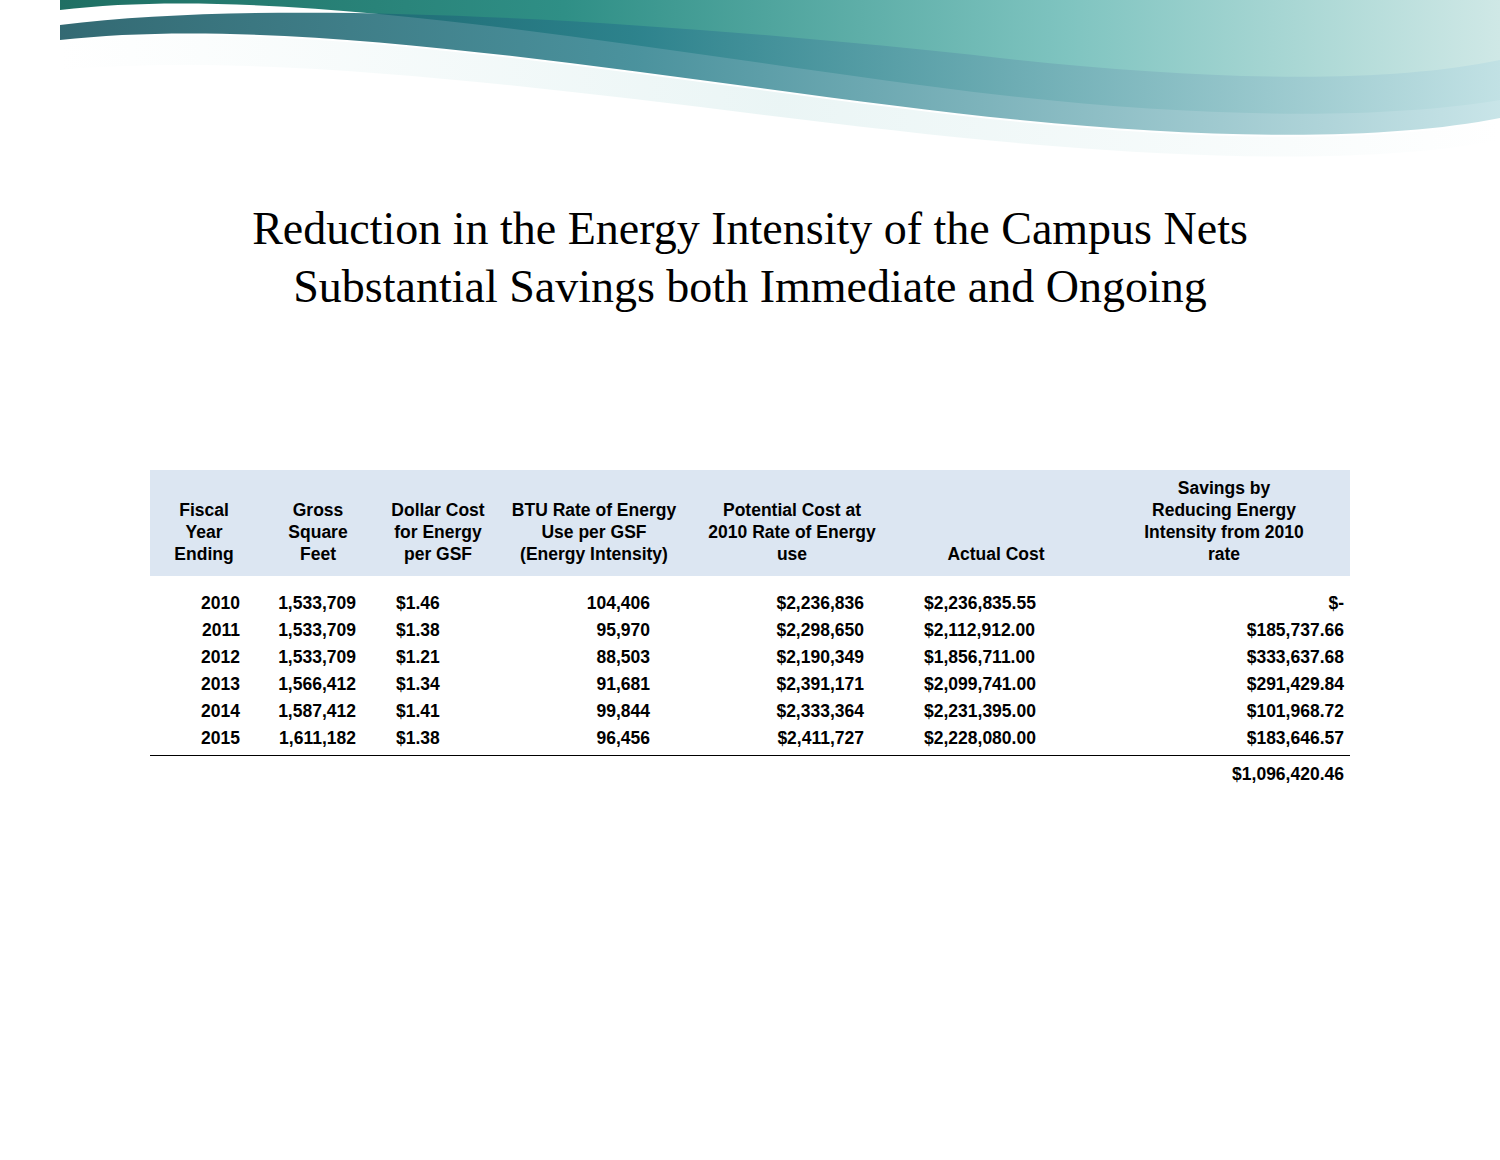Reduction in the Energy Intensity of the Campus Nets
Substantial Savings both Immediate and Ongoing
| Fiscal Year Ending | Gross Square Feet | Dollar Cost for Energy per GSF | BTU Rate of Energy Use per GSF (Energy Intensity) | Potential Cost at 2010 Rate of Energy use | Actual Cost | Savings by Reducing Energy Intensity from 2010 rate |
| --- | --- | --- | --- | --- | --- | --- |
| 2010 | 1,533,709 | $1.46 | 104,406 | $2,236,836 | $2,236,835.55 | $- |
| 2011 | 1,533,709 | $1.38 | 95,970 | $2,298,650 | $2,112,912.00 | $185,737.66 |
| 2012 | 1,533,709 | $1.21 | 88,503 | $2,190,349 | $1,856,711.00 | $333,637.68 |
| 2013 | 1,566,412 | $1.34 | 91,681 | $2,391,171 | $2,099,741.00 | $291,429.84 |
| 2014 | 1,587,412 | $1.41 | 99,844 | $2,333,364 | $2,231,395.00 | $101,968.72 |
| 2015 | 1,611,182 | $1.38 | 96,456 | $2,411,727 | $2,228,080.00 | $183,646.57 |
| | $1,096,420.46 |